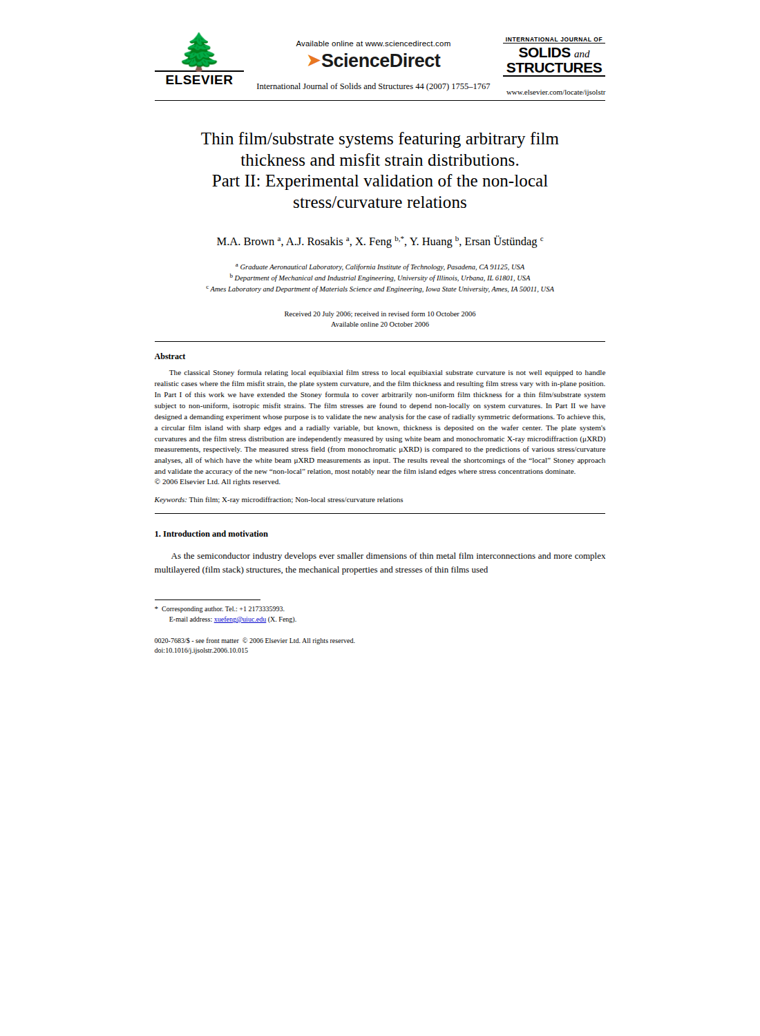🌲 ELSEVIER
Available online at www.sciencedirect.com
➤Science Direct
International Journal of Solids and Structures 44 (2007) 1755–1767
INTERNATIONAL JOURNAL OF
SOLIDS and
STRUCTURES
www.elsevier.com/locate/ijsolstr
Thin film/substrate systems featuring arbitrary film
thickness and misfit strain distributions.
Part II: Experimental validation of the non-local
stress/curvature relations
M.A. Brown a, A.J. Rosakis a, X. Feng b,*, Y. Huang b, Ersan Üstündag c
a Graduate Aeronautical Laboratory, California Institute of Technology, Pasadena, CA 91125, USA
b Department of Mechanical and Industrial Engineering, University of Illinois, Urbana, IL 61801, USA
c Ames Laboratory and Department of Materials Science and Engineering, Iowa State University, Ames, IA 50011, USA
Received 20 July 2006; received in revised form 10 October 2006
Available online 20 October 2006
Abstract
The classical Stoney formula relating local equibiaxial film stress to local equibiaxial substrate curvature is not well equipped to handle realistic cases where the film misfit strain, the plate system curvature, and the film thickness and resulting film stress vary with in-plane position. In Part I of this work we have extended the Stoney formula to cover arbitrarily non-uniform film thickness for a thin film/substrate system subject to non-uniform, isotropic misfit strains. The film stresses are found to depend non-locally on system curvatures. In Part II we have designed a demanding experiment whose purpose is to validate the new analysis for the case of radially symmetric deformations. To achieve this, a circular film island with sharp edges and a radially variable, but known, thickness is deposited on the wafer center. The plate system's curvatures and the film stress distribution are independently measured by using white beam and monochromatic X-ray microdiffraction (μXRD) measurements, respectively. The measured stress field (from monochromatic μXRD) is compared to the predictions of various stress/curvature analyses, all of which have the white beam μXRD measurements as input. The results reveal the shortcomings of the “local” Stoney approach and validate the accuracy of the new “non-local” relation, most notably near the film island edges where stress concentrations dominate.
© 2006 Elsevier Ltd. All rights reserved.
Keywords: Thin film; X-ray microdiffraction; Non-local stress/curvature relations
1. Introduction and motivation
As the semiconductor industry develops ever smaller dimensions of thin metal film interconnections and more complex multilayered (film stack) structures, the mechanical properties and stresses of thin films used
* Corresponding author. Tel.: +1 2173335993.
E-mail address: xuefeng@uiuc.edu (X. Feng).
0020-7683/$ - see front matter © 2006 Elsevier Ltd. All rights reserved.
doi:10.1016/j.ijsolstr.2006.10.015